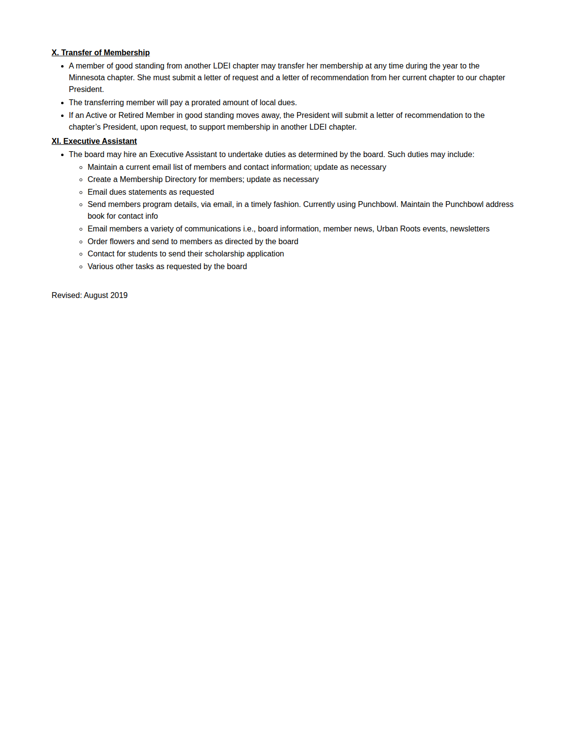X. Transfer of Membership
A member of good standing from another LDEI chapter may transfer her membership at any time during the year to the Minnesota chapter. She must submit a letter of request and a letter of recommendation from her current chapter to our chapter President.
The transferring member will pay a prorated amount of local dues.
If an Active or Retired Member in good standing moves away, the President will submit a letter of recommendation to the chapter’s President, upon request, to support membership in another LDEI chapter.
XI. Executive Assistant
The board may hire an Executive Assistant to undertake duties as determined by the board. Such duties may include:
Maintain a current email list of members and contact information; update as necessary
Create a Membership Directory for members; update as necessary
Email dues statements as requested
Send members program details, via email, in a timely fashion. Currently using Punchbowl. Maintain the Punchbowl address book for contact info
Email members a variety of communications i.e., board information, member news, Urban Roots events, newsletters
Order flowers and send to members as directed by the board
Contact for students to send their scholarship application
Various other tasks as requested by the board
Revised: August 2019